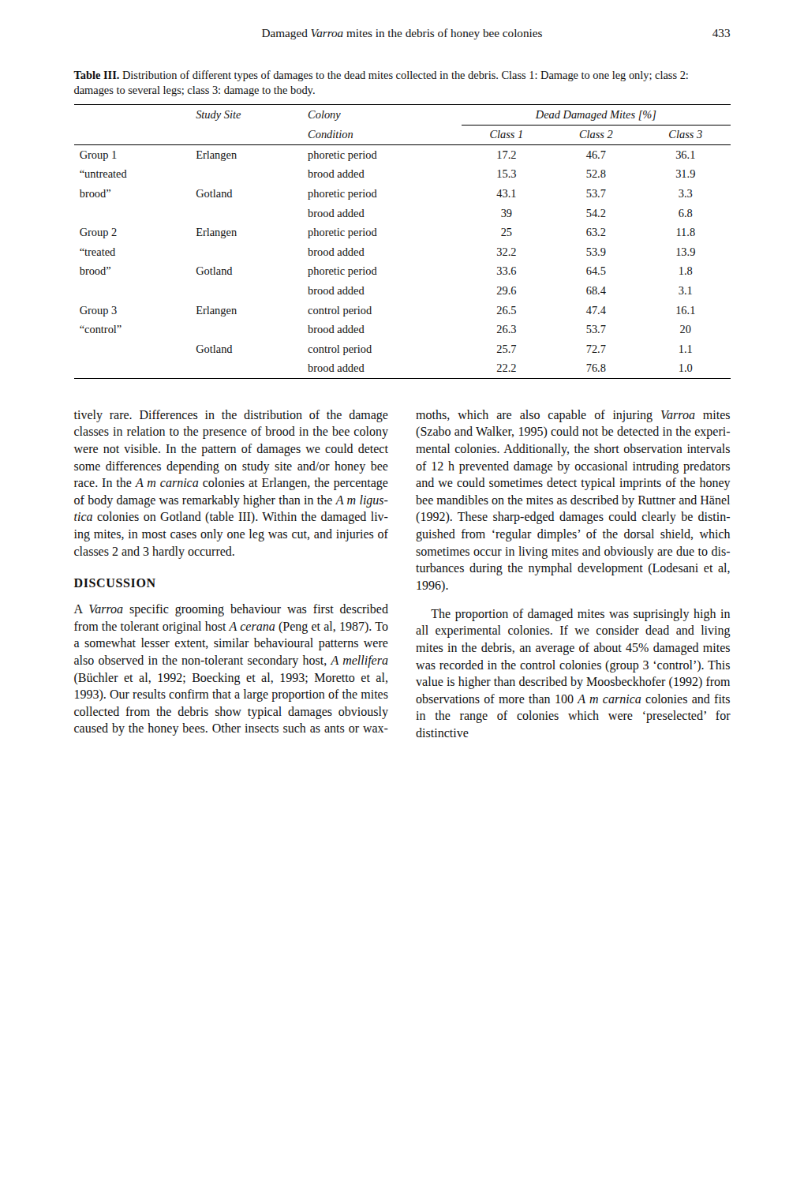Damaged Varroa mites in the debris of honey bee colonies 433
Table III. Distribution of different types of damages to the dead mites collected in the debris. Class 1: Damage to one leg only; class 2: damages to several legs; class 3: damage to the body.
| | Study Site | Colony | Dead Damaged Mites [%] |
| --- | --- | --- | --- |
| | | Condition | Class 1 | Class 2 | Class 3 |
| Group 1 | Erlangen | phoretic period | 17.2 | 46.7 | 36.1 |
| “untreated | | brood added | 15.3 | 52.8 | 31.9 |
| brood” | Gotland | phoretic period | 43.1 | 53.7 | 3.3 |
| | | brood added | 39 | 54.2 | 6.8 |
| Group 2 | Erlangen | phoretic period | 25 | 63.2 | 11.8 |
| “treated | | brood added | 32.2 | 53.9 | 13.9 |
| brood” | Gotland | phoretic period | 33.6 | 64.5 | 1.8 |
| | | brood added | 29.6 | 68.4 | 3.1 |
| Group 3 | Erlangen | control period | 26.5 | 47.4 | 16.1 |
| “control” | | brood added | 26.3 | 53.7 | 20 |
| | Gotland | control period | 25.7 | 72.7 | 1.1 |
| | | brood added | 22.2 | 76.8 | 1.0 |
tively rare. Differences in the distribution of the damage classes in relation to the presence of brood in the bee colony were not visible. In the pattern of damages we could detect some differences depending on study site and/or honey bee race. In the A m carnica colonies at Erlangen, the percentage of body damage was remarkably higher than in the A m ligustica colonies on Gotland (table III). Within the damaged living mites, in most cases only one leg was cut, and injuries of classes 2 and 3 hardly occurred.
DISCUSSION
A Varroa specific grooming behaviour was first described from the tolerant original host A cerana (Peng et al, 1987). To a somewhat lesser extent, similar behavioural patterns were also observed in the non-tolerant secondary host, A mellifera (Büchler et al, 1992; Boecking et al, 1993; Moretto et al, 1993). Our results confirm that a large proportion of the mites collected from the debris show typical damages obviously caused by the honey bees. Other insects such as ants or waxmoths, which are also capable of injuring Varroa mites (Szabo and Walker, 1995) could not be detected in the experimental colonies. Additionally, the short observation intervals of 12 h prevented damage by occasional intruding predators and we could sometimes detect typical imprints of the honey bee mandibles on the mites as described by Ruttner and Hänel (1992). These sharp-edged damages could clearly be distinguished from ‘regular dimples’ of the dorsal shield, which sometimes occur in living mites and obviously are due to disturbances during the nymphal development (Lodesani et al, 1996).
The proportion of damaged mites was suprisingly high in all experimental colonies. If we consider dead and living mites in the debris, an average of about 45% damaged mites was recorded in the control colonies (group 3 ‘control’). This value is higher than described by Moosbeckhofer (1992) from observations of more than 100 A m carnica colonies and fits in the range of colonies which were ‘preselected’ for distinctive